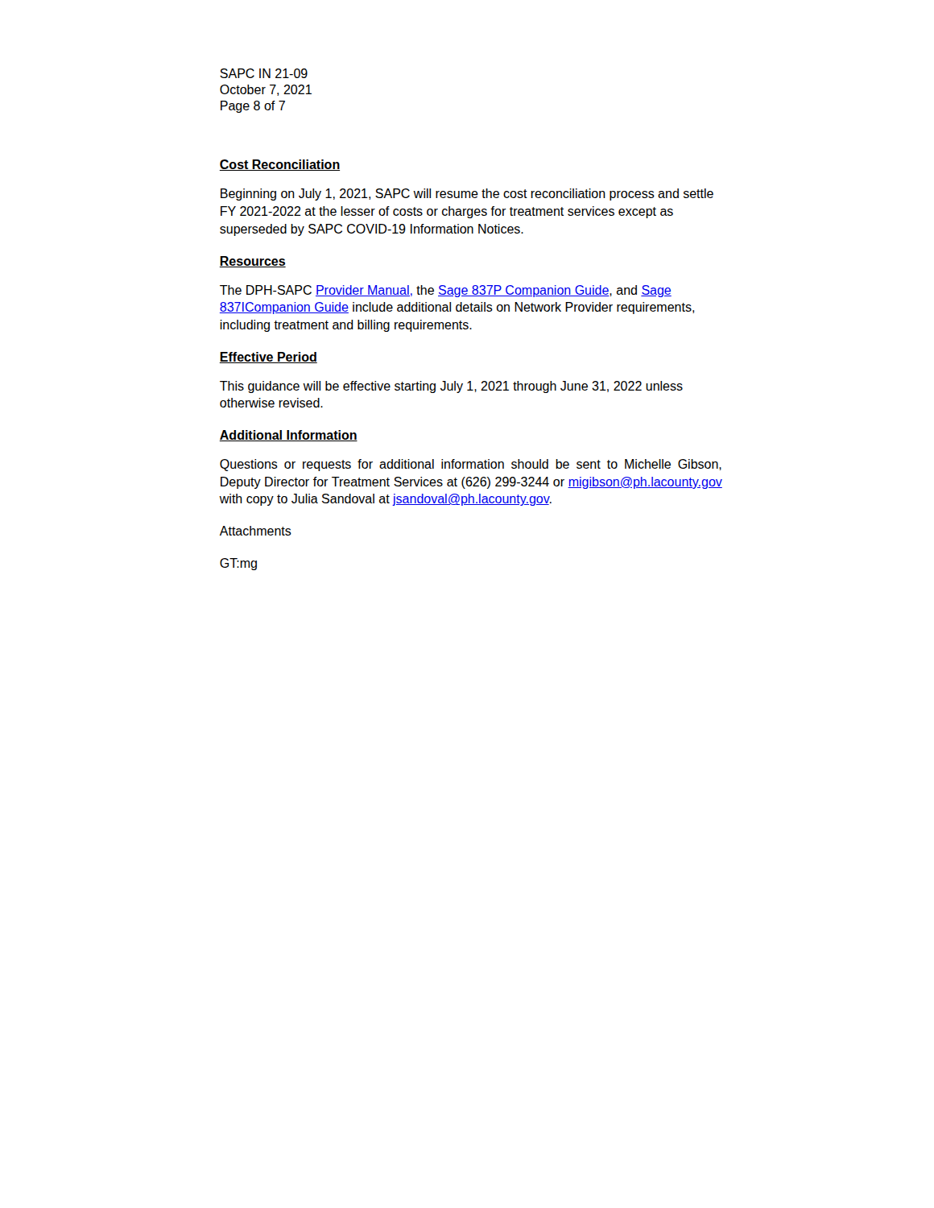SAPC IN 21-09
October 7, 2021
Page 8 of 7
Cost Reconciliation
Beginning on July 1, 2021, SAPC will resume the cost reconciliation process and settle FY 2021-2022 at the lesser of costs or charges for treatment services except as superseded by SAPC COVID-19 Information Notices.
Resources
The DPH-SAPC Provider Manual, the Sage 837P Companion Guide, and Sage 837ICompanion Guide include additional details on Network Provider requirements, including treatment and billing requirements.
Effective Period
This guidance will be effective starting July 1, 2021 through June 31, 2022 unless otherwise revised.
Additional Information
Questions or requests for additional information should be sent to Michelle Gibson, Deputy Director for Treatment Services at (626) 299-3244 or migibson@ph.lacounty.gov with copy to Julia Sandoval at jsandoval@ph.lacounty.gov.
Attachments
GT:mg